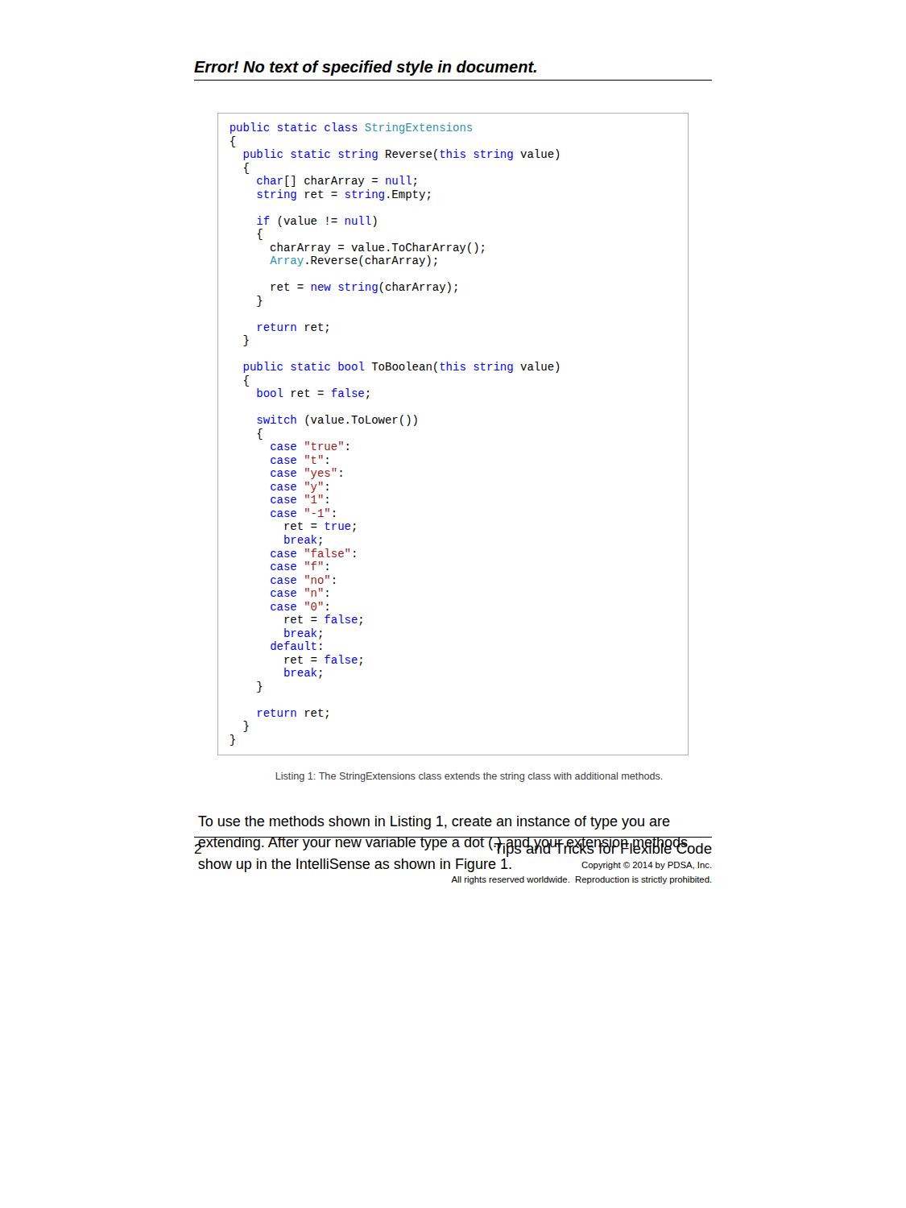Error! No text of specified style in document.
public static class StringExtensions
{
  public static string Reverse(this string value)
  {
    char[] charArray = null;
    string ret = string.Empty;

    if (value != null)
    {
      charArray = value.ToCharArray();
      Array.Reverse(charArray);

      ret = new string(charArray);
    }

    return ret;
  }

  public static bool ToBoolean(this string value)
  {
    bool ret = false;

    switch (value.ToLower())
    {
      case "true":
      case "t":
      case "yes":
      case "y":
      case "1":
      case "-1":
        ret = true;
        break;
      case "false":
      case "f":
      case "no":
      case "n":
      case "0":
        ret = false;
        break;
      default:
        ret = false;
        break;
    }

    return ret;
  }
}
Listing 1: The StringExtensions class extends the string class with additional methods.
To use the methods shown in Listing 1, create an instance of type you are extending. After your new variable type a dot (.) and your extension methods show up in the IntelliSense as shown in Figure 1.
2
Tips and Tricks for Flexible Code
Copyright © 2014 by PDSA, Inc.
All rights reserved worldwide. Reproduction is strictly prohibited.